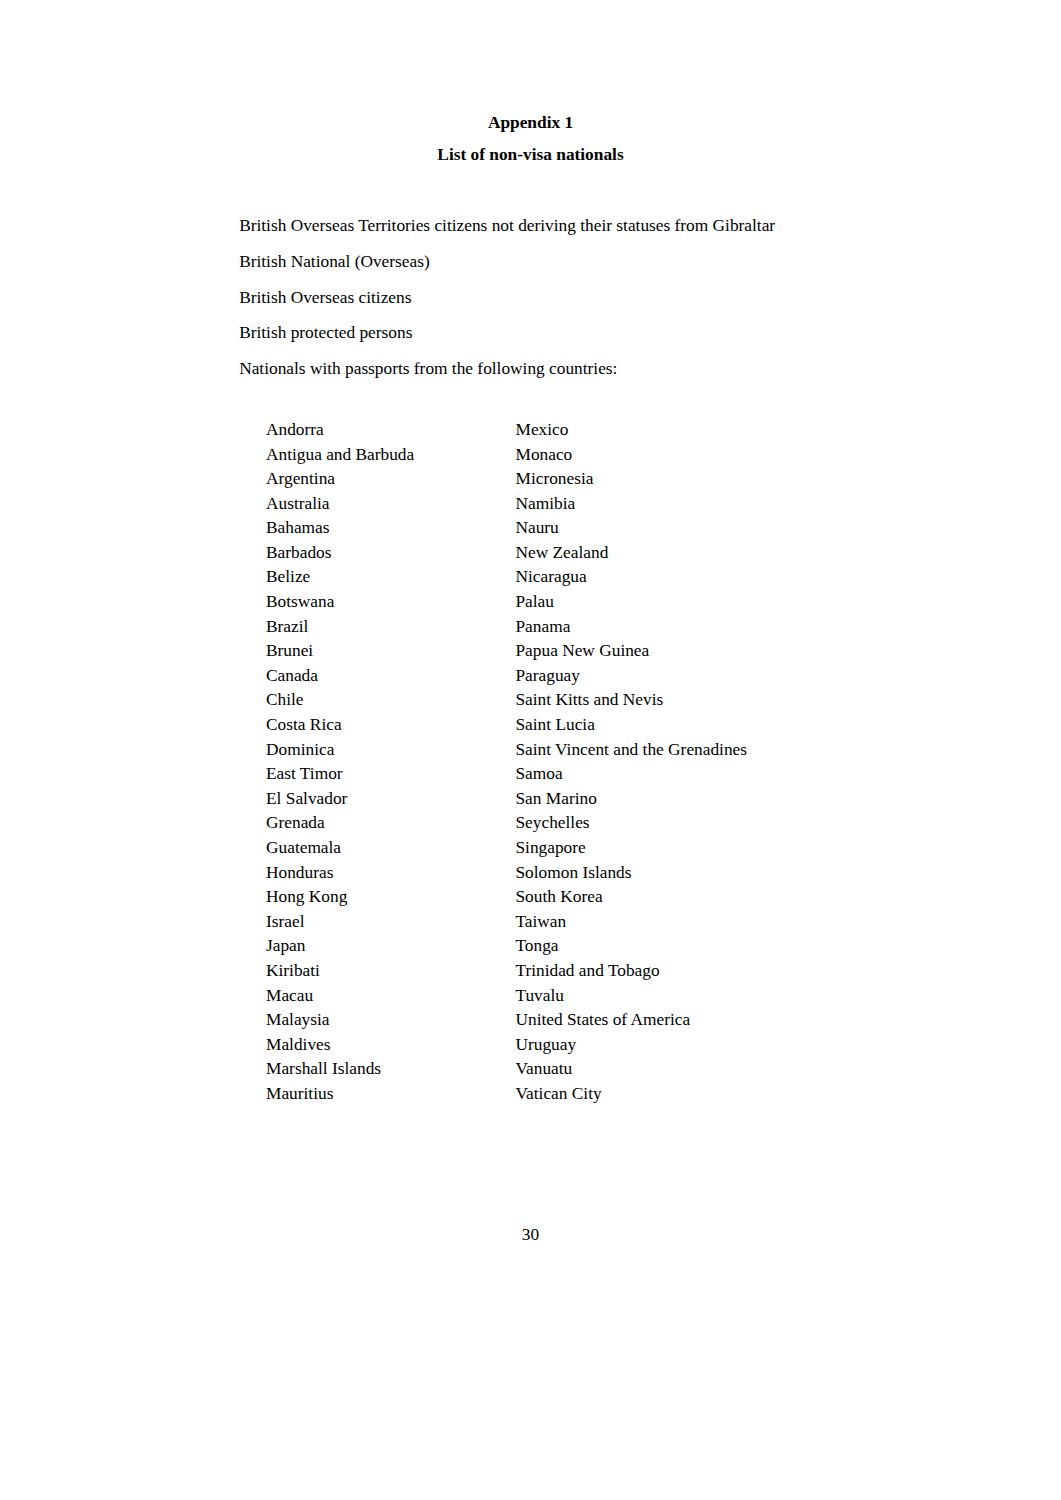Appendix 1
List of non-visa nationals
British Overseas Territories citizens not deriving their statuses from Gibraltar
British National (Overseas)
British Overseas citizens
British protected persons
Nationals with passports from the following countries:
| Andorra | Mexico |
| Antigua and Barbuda | Monaco |
| Argentina | Micronesia |
| Australia | Namibia |
| Bahamas | Nauru |
| Barbados | New Zealand |
| Belize | Nicaragua |
| Botswana | Palau |
| Brazil | Panama |
| Brunei | Papua New Guinea |
| Canada | Paraguay |
| Chile | Saint Kitts and Nevis |
| Costa Rica | Saint Lucia |
| Dominica | Saint Vincent and the Grenadines |
| East Timor | Samoa |
| El Salvador | San Marino |
| Grenada | Seychelles |
| Guatemala | Singapore |
| Honduras | Solomon Islands |
| Hong Kong | South Korea |
| Israel | Taiwan |
| Japan | Tonga |
| Kiribati | Trinidad and Tobago |
| Macau | Tuvalu |
| Malaysia | United States of America |
| Maldives | Uruguay |
| Marshall Islands | Vanuatu |
| Mauritius | Vatican City |
30